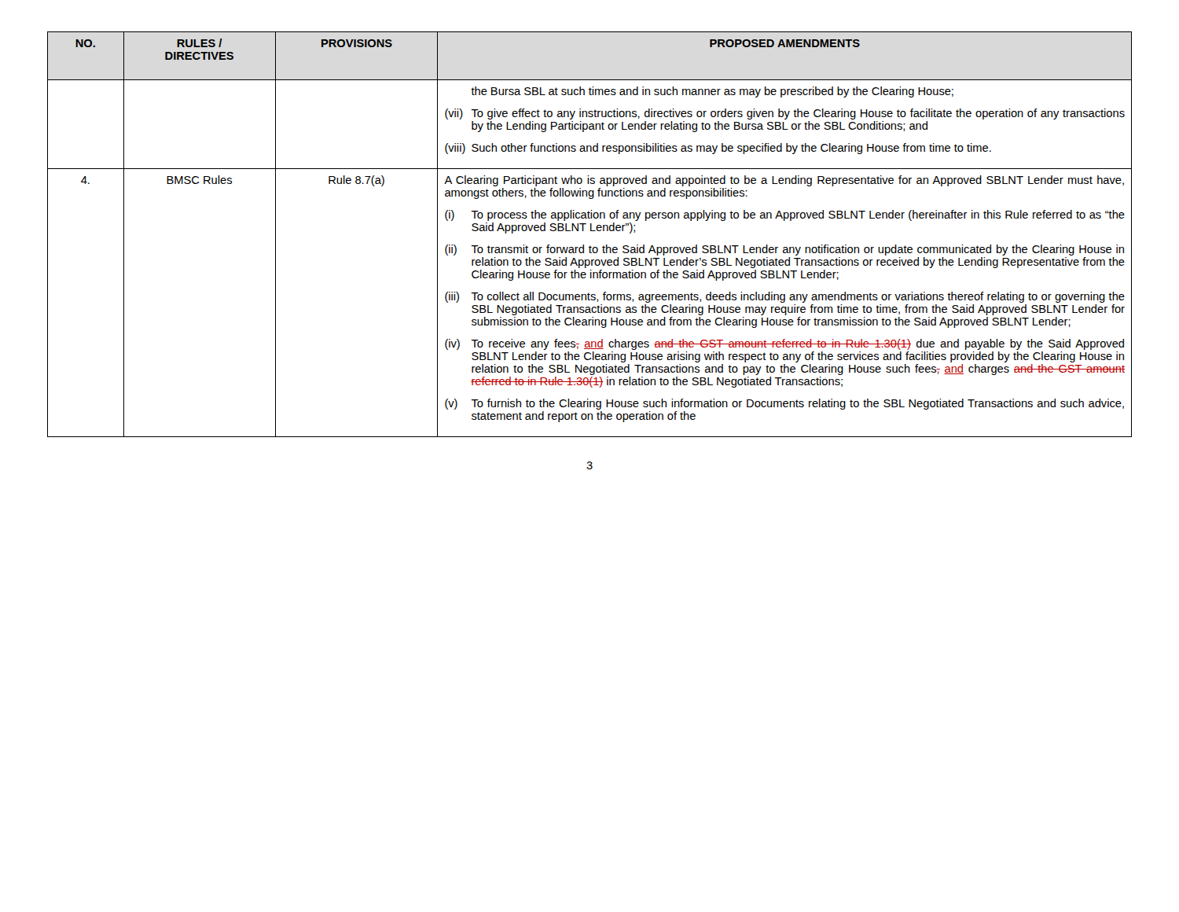| NO. | RULES / DIRECTIVES | PROVISIONS | PROPOSED AMENDMENTS |
| --- | --- | --- | --- |
| | | | the Bursa SBL at such times and in such manner as may be prescribed by the Clearing House; (vii) To give effect to any instructions, directives or orders given by the Clearing House to facilitate the operation of any transactions by the Lending Participant or Lender relating to the Bursa SBL or the SBL Conditions; and (viii) Such other functions and responsibilities as may be specified by the Clearing House from time to time. |
| 4. | BMSC Rules | Rule 8.7(a) | A Clearing Participant who is approved and appointed to be a Lending Representative for an Approved SBLNT Lender must have, amongst others, the following functions and responsibilities: (i) To process the application of any person applying to be an Approved SBLNT Lender (hereinafter in this Rule referred to as “the Said Approved SBLNT Lender”); (ii) To transmit or forward to the Said Approved SBLNT Lender any notification or update communicated by the Clearing House in relation to the Said Approved SBLNT Lender’s SBL Negotiated Transactions or received by the Lending Representative from the Clearing House for the information of the Said Approved SBLNT Lender; (iii) To collect all Documents, forms, agreements, deeds including any amendments or variations thereof relating to or governing the SBL Negotiated Transactions as the Clearing House may require from time to time, from the Said Approved SBLNT Lender for submission to the Clearing House and from the Clearing House for transmission to the Said Approved SBLNT Lender; (iv) To receive any fees , and charges and the GST amount referred to in Rule 1.30(1) due and payable by the Said Approved SBLNT Lender to the Clearing House arising with respect to any of the services and facilities provided by the Clearing House in relation to the SBL Negotiated Transactions and to pay to the Clearing House such fees , and charges and the GST amount referred to in Rule 1.30(1) in relation to the SBL Negotiated Transactions; (v) To furnish to the Clearing House such information or Documents relating to the SBL Negotiated Transactions and such advice, statement and report on the operation of the |
3